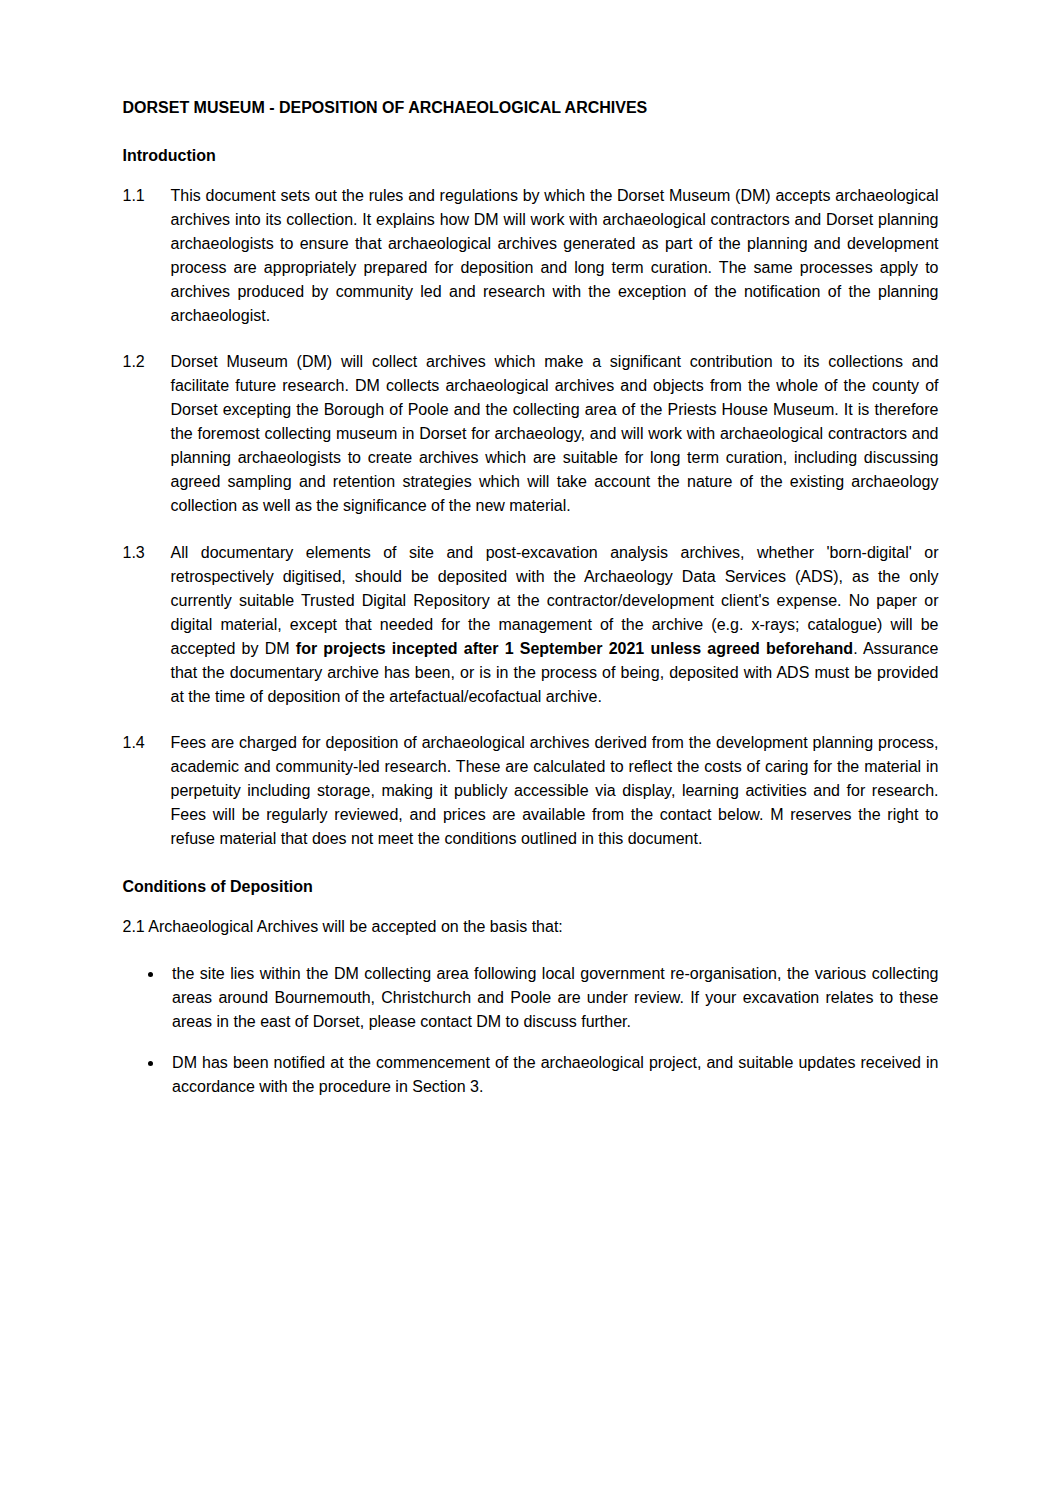DORSET MUSEUM - DEPOSITION OF ARCHAEOLOGICAL ARCHIVES
Introduction
1.1
This document sets out the rules and regulations by which the Dorset Museum (DM) accepts archaeological archives into its collection. It explains how DM will work with archaeological contractors and Dorset planning archaeologists to ensure that archaeological archives generated as part of the planning and development process are appropriately prepared for deposition and long term curation. The same processes apply to archives produced by community led and research with the exception of the notification of the planning archaeologist.
1.2
Dorset Museum (DM) will collect archives which make a significant contribution to its collections and facilitate future research. DM collects archaeological archives and objects from the whole of the county of Dorset excepting the Borough of Poole and the collecting area of the Priests House Museum. It is therefore the foremost collecting museum in Dorset for archaeology, and will work with archaeological contractors and planning archaeologists to create archives which are suitable for long term curation, including discussing agreed sampling and retention strategies which will take account the nature of the existing archaeology collection as well as the significance of the new material.
1.3
All documentary elements of site and post-excavation analysis archives, whether 'born-digital' or retrospectively digitised, should be deposited with the Archaeology Data Services (ADS), as the only currently suitable Trusted Digital Repository at the contractor/development client's expense. No paper or digital material, except that needed for the management of the archive (e.g. x-rays; catalogue) will be accepted by DM for projects incepted after 1 September 2021 unless agreed beforehand. Assurance that the documentary archive has been, or is in the process of being, deposited with ADS must be provided at the time of deposition of the artefactual/ecofactual archive.
1.4
Fees are charged for deposition of archaeological archives derived from the development planning process, academic and community-led research. These are calculated to reflect the costs of caring for the material in perpetuity including storage, making it publicly accessible via display, learning activities and for research. Fees will be regularly reviewed, and prices are available from the contact below. M reserves the right to refuse material that does not meet the conditions outlined in this document.
Conditions of Deposition
2.1 Archaeological Archives will be accepted on the basis that:
the site lies within the DM collecting area following local government re-organisation, the various collecting areas around Bournemouth, Christchurch and Poole are under review. If your excavation relates to these areas in the east of Dorset, please contact DM to discuss further.
DM has been notified at the commencement of the archaeological project, and suitable updates received in accordance with the procedure in Section 3.